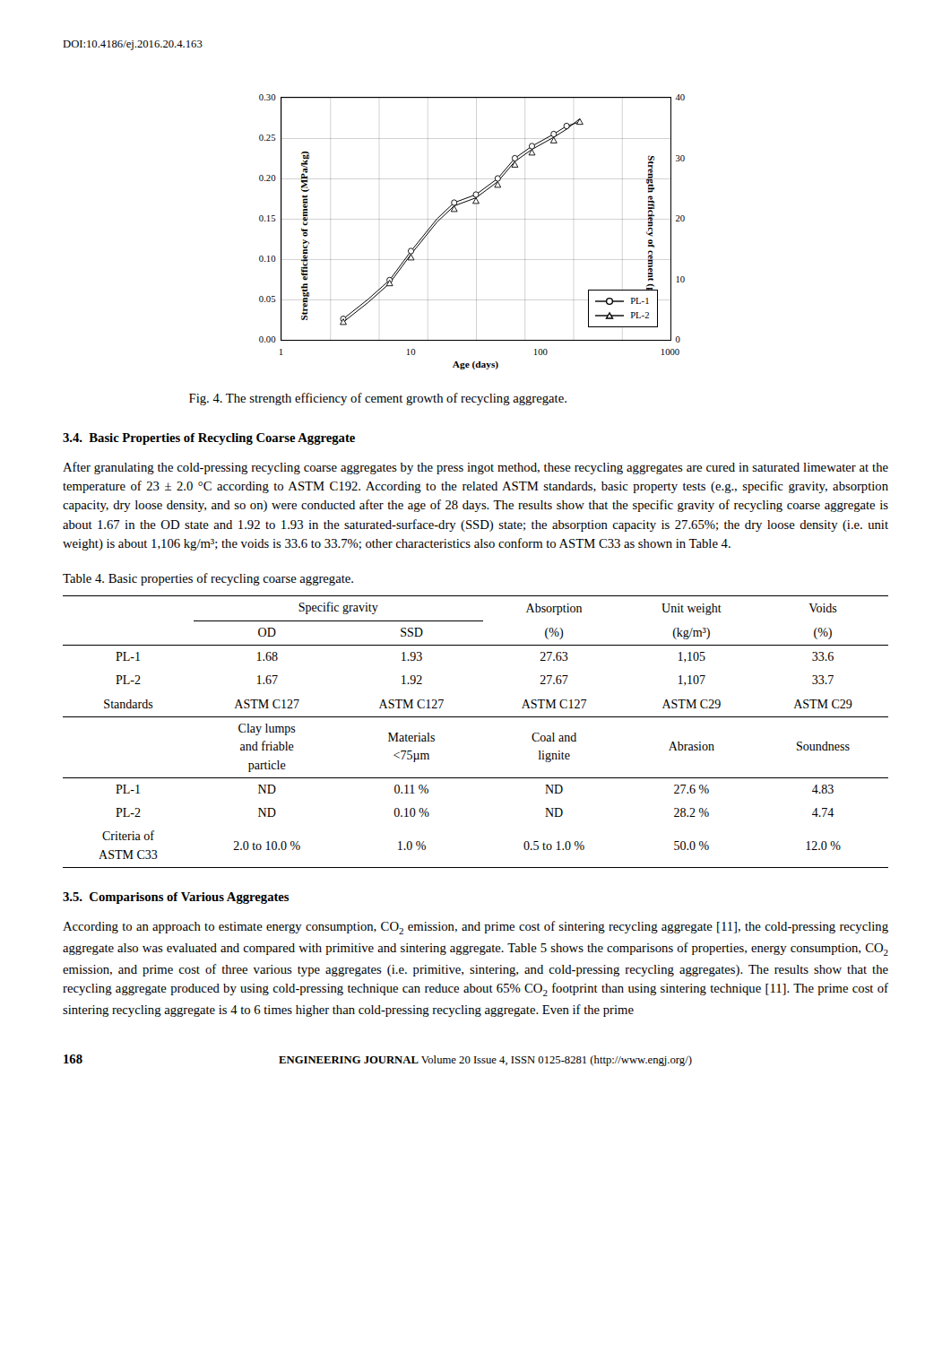DOI:10.4186/ej.2016.20.4.163
Strength efficiency of cement (MPa/kg)
Strength efficiency of cement (psi/kg)
0.30
0.25
0.20
0.15
0.10
0.05
0.00
40
30
20
10
0
1
10
100
1000
PL-1
PL-2
Age (days)
Fig. 4. The strength efficiency of cement growth of recycling aggregate.
3.4. Basic Properties of Recycling Coarse Aggregate
After granulating the cold-pressing recycling coarse aggregates by the press ingot method, these recycling aggregates are cured in saturated limewater at the temperature of 23 ± 2.0 °C according to ASTM C192. According to the related ASTM standards, basic property tests (e.g., specific gravity, absorption capacity, dry loose density, and so on) were conducted after the age of 28 days. The results show that the specific gravity of recycling coarse aggregate is about 1.67 in the OD state and 1.92 to 1.93 in the saturated-surface-dry (SSD) state; the absorption capacity is 27.65%; the dry loose density (i.e. unit weight) is about 1,106 kg/m³; the voids is 33.6 to 33.7%; other characteristics also conform to ASTM C33 as shown in Table 4.
Table 4. Basic properties of recycling coarse aggregate.
| | Specific gravity | Absorption | Unit weight | Voids |
| | OD | SSD | (%) | (kg/m³) | (%) |
| PL-1 | 1.68 | 1.93 | 27.63 | 1,105 | 33.6 |
| PL-2 | 1.67 | 1.92 | 27.67 | 1,107 | 33.7 |
| Standards | ASTM C127 | ASTM C127 | ASTM C127 | ASTM C29 | ASTM C29 |
| | Clay lumps and friable particle | Materials <75µm | Coal and lignite | Abrasion | Soundness |
| PL-1 | ND | 0.11 % | ND | 27.6 % | 4.83 |
| PL-2 | ND | 0.10 % | ND | 28.2 % | 4.74 |
| Criteria of ASTM C33 | 2.0 to 10.0 % | 1.0 % | 0.5 to 1.0 % | 50.0 % | 12.0 % |
3.5. Comparisons of Various Aggregates
According to an approach to estimate energy consumption, CO2 emission, and prime cost of sintering recycling aggregate [11], the cold-pressing recycling aggregate also was evaluated and compared with primitive and sintering aggregate. Table 5 shows the comparisons of properties, energy consumption, CO2 emission, and prime cost of three various type aggregates (i.e. primitive, sintering, and cold-pressing recycling aggregates). The results show that the recycling aggregate produced by using cold-pressing technique can reduce about 65% CO2 footprint than using sintering technique [11]. The prime cost of sintering recycling aggregate is 4 to 6 times higher than cold-pressing recycling aggregate. Even if the prime
168 ENGINEERING JOURNAL Volume 20 Issue 4, ISSN 0125-8281 (http://www.engj.org/)